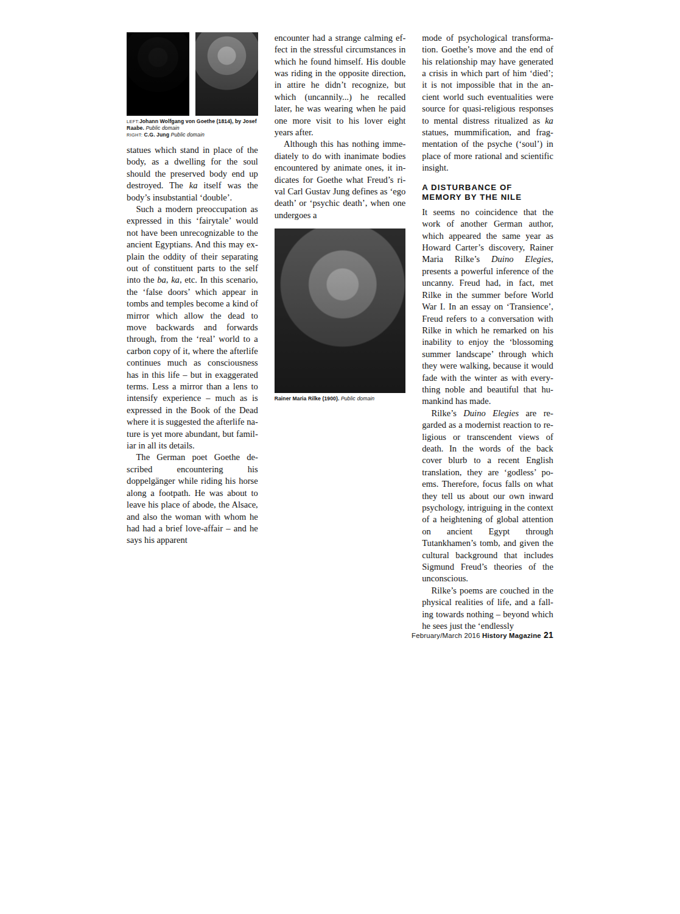left: Johann Wolfgang von Goethe (1814), by Josef Raabe. Public domain
right: C.G. Jung Public domain
statues which stand in place of the body, as a dwelling for the soul should the preserved body end up destroyed. The ka itself was the body’s insubstantial ‘double’.
Such a modern preoccupation as expressed in this ‘fairytale’ would not have been unrecognizable to the ancient Egyptians. And this may explain the oddity of their separating out of constituent parts to the self into the ba, ka, etc. In this scenario, the ‘false doors’ which appear in tombs and temples become a kind of mirror which allow the dead to move backwards and forwards through, from the ‘real’ world to a carbon copy of it, where the afterlife continues much as consciousness has in this life – but in exaggerated terms. Less a mirror than a lens to intensify experience – much as is expressed in the Book of the Dead where it is suggested the afterlife nature is yet more abundant, but familiar in all its details.
The German poet Goethe described encountering his doppelgänger while riding his horse along a footpath. He was about to leave his place of abode, the Alsace, and also the woman with whom he had had a brief love-affair – and he says his apparent
encounter had a strange calming effect in the stressful circumstances in which he found himself. His double was riding in the opposite direction, in attire he didn’t recognize, but which (uncannily...) he recalled later, he was wearing when he paid one more visit to his lover eight years after.
Although this has nothing immediately to do with inanimate bodies encountered by animate ones, it indicates for Goethe what Freud’s rival Carl Gustav Jung defines as ‘ego death’ or ‘psychic death’, when one undergoes a
Rainer Maria Rilke (1900). Public domain
mode of psychological transformation. Goethe’s move and the end of his relationship may have generated a crisis in which part of him ‘died’; it is not impossible that in the ancient world such eventualities were source for quasi-religious responses to mental distress ritualized as ka statues, mummification, and fragmentation of the psyche (‘soul’) in place of more rational and scientific insight.
A Disturbance of
Memory by the Nile
It seems no coincidence that the work of another German author, which appeared the same year as Howard Carter’s discovery, Rainer Maria Rilke’s Duino Elegies, presents a powerful inference of the uncanny. Freud had, in fact, met Rilke in the summer before World War I. In an essay on ‘Transience’, Freud refers to a conversation with Rilke in which he remarked on his inability to enjoy the ‘blossoming summer landscape’ through which they were walking, because it would fade with the winter as with everything noble and beautiful that humankind has made.
Rilke’s Duino Elegies are regarded as a modernist reaction to religious or transcendent views of death. In the words of the back cover blurb to a recent English translation, they are ‘godless’ poems. Therefore, focus falls on what they tell us about our own inward psychology, intriguing in the context of a heightening of global attention on ancient Egypt through Tutankhamen’s tomb, and given the cultural background that includes Sigmund Freud’s theories of the unconscious.
Rilke’s poems are couched in the physical realities of life, and a falling towards nothing – beyond which he sees just the ‘endlessly
February/March 2016 History Magazine 21